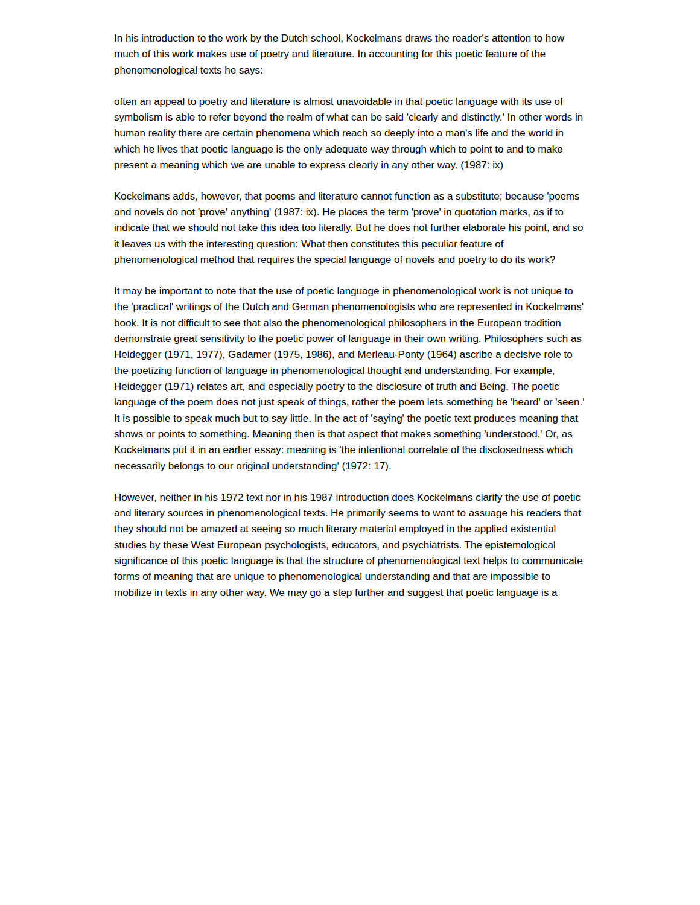In his introduction to the work by the Dutch school, Kockelmans draws the reader's attention to how much of this work makes use of poetry and literature. In accounting for this poetic feature of the phenomenological texts he says:
often an appeal to poetry and literature is almost unavoidable in that poetic language with its use of symbolism is able to refer beyond the realm of what can be said 'clearly and distinctly.' In other words in human reality there are certain phenomena which reach so deeply into a man's life and the world in which he lives that poetic language is the only adequate way through which to point to and to make present a meaning which we are unable to express clearly in any other way. (1987: ix)
Kockelmans adds, however, that poems and literature cannot function as a substitute; because 'poems and novels do not 'prove' anything' (1987: ix). He places the term 'prove' in quotation marks, as if to indicate that we should not take this idea too literally. But he does not further elaborate his point, and so it leaves us with the interesting question: What then constitutes this peculiar feature of phenomenological method that requires the special language of novels and poetry to do its work?
It may be important to note that the use of poetic language in phenomenological work is not unique to the 'practical' writings of the Dutch and German phenomenologists who are represented in Kockelmans' book. It is not difficult to see that also the phenomenological philosophers in the European tradition demonstrate great sensitivity to the poetic power of language in their own writing. Philosophers such as Heidegger (1971, 1977), Gadamer (1975, 1986), and Merleau-Ponty (1964) ascribe a decisive role to the poetizing function of language in phenomenological thought and understanding. For example, Heidegger (1971) relates art, and especially poetry to the disclosure of truth and Being. The poetic language of the poem does not just speak of things, rather the poem lets something be 'heard' or 'seen.' It is possible to speak much but to say little. In the act of 'saying' the poetic text produces meaning that shows or points to something. Meaning then is that aspect that makes something 'understood.' Or, as Kockelmans put it in an earlier essay: meaning is 'the intentional correlate of the disclosedness which necessarily belongs to our original understanding' (1972: 17).
However, neither in his 1972 text nor in his 1987 introduction does Kockelmans clarify the use of poetic and literary sources in phenomenological texts. He primarily seems to want to assuage his readers that they should not be amazed at seeing so much literary material employed in the applied existential studies by these West European psychologists, educators, and psychiatrists. The epistemological significance of this poetic language is that the structure of phenomenological text helps to communicate forms of meaning that are unique to phenomenological understanding and that are impossible to mobilize in texts in any other way. We may go a step further and suggest that poetic language is a